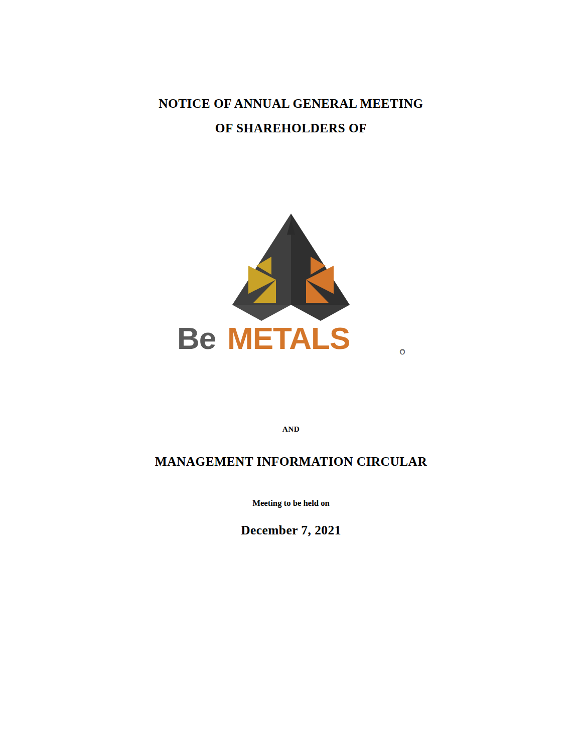Notice of Annual General Meeting
of Shareholders of
Be METALS CORP.
AND
Management Information Circular
Meeting to be held on
December 7, 2021